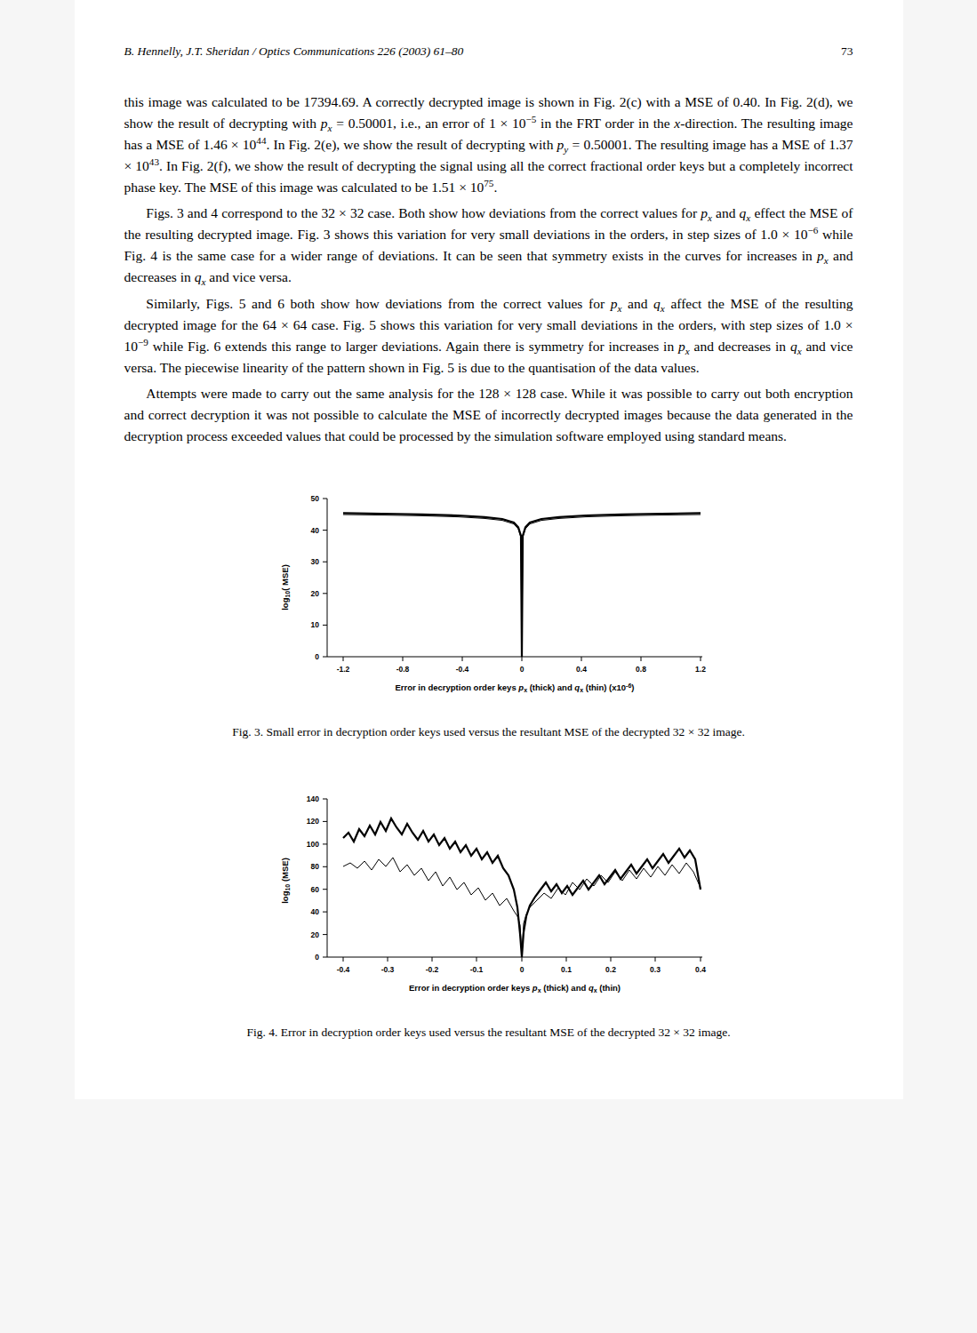B. Hennelly, J.T. Sheridan / Optics Communications 226 (2003) 61–80 73
this image was calculated to be 17394.69. A correctly decrypted image is shown in Fig. 2(c) with a MSE of 0.40. In Fig. 2(d), we show the result of decrypting with px = 0.50001, i.e., an error of 1 × 10−5 in the FRT order in the x-direction. The resulting image has a MSE of 1.46 × 1044. In Fig. 2(e), we show the result of decrypting with py = 0.50001. The resulting image has a MSE of 1.37 × 1043. In Fig. 2(f), we show the result of decrypting the signal using all the correct fractional order keys but a completely incorrect phase key. The MSE of this image was calculated to be 1.51 × 1075.
Figs. 3 and 4 correspond to the 32 × 32 case. Both show how deviations from the correct values for px and qx effect the MSE of the resulting decrypted image. Fig. 3 shows this variation for very small deviations in the orders, in step sizes of 1.0 × 10−6 while Fig. 4 is the same case for a wider range of deviations. It can be seen that symmetry exists in the curves for increases in px and decreases in qx and vice versa.
Similarly, Figs. 5 and 6 both show how deviations from the correct values for px and qx affect the MSE of the resulting decrypted image for the 64 × 64 case. Fig. 5 shows this variation for very small deviations in the orders, with step sizes of 1.0 × 10−9 while Fig. 6 extends this range to larger deviations. Again there is symmetry for increases in px and decreases in qx and vice versa. The piecewise linearity of the pattern shown in Fig. 5 is due to the quantisation of the data values.
Attempts were made to carry out the same analysis for the 128 × 128 case. While it was possible to carry out both encryption and correct decryption it was not possible to calculate the MSE of incorrectly decrypted images because the data generated in the decryption process exceeded values that could be processed by the simulation software employed using standard means.
50 40 30 20 10 0 -1.2 -0.8 -0.4 0 0.4 0.8 1.2 log10( MSE) Error in decryption order keys px (thick) and qx (thin) (x10-6)
Fig. 3. Small error in decryption order keys used versus the resultant MSE of the decrypted 32 × 32 image.
140 120 100 80 60 40 20 0 -0.4 -0.3 -0.2 -0.1 0 0.1 0.2 0.3 0.4 log10 (MSE) Error in decryption order keys px (thick) and qx (thin)
Fig. 4. Error in decryption order keys used versus the resultant MSE of the decrypted 32 × 32 image.